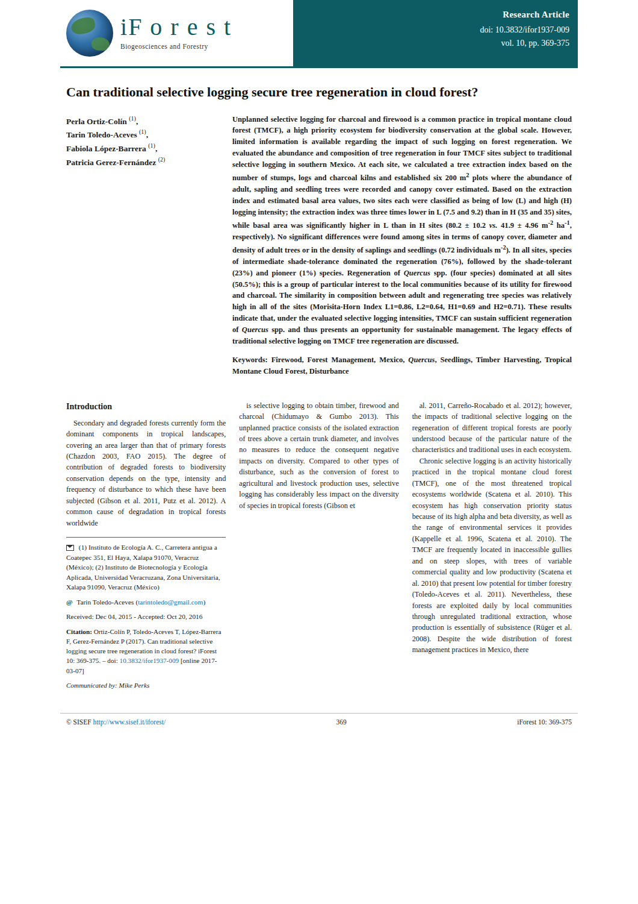i F o r e s t
Biogeosciences and Forestry
Research Article
doi: 10.3832/ifor1937-009
vol. 10, pp. 369-375
Can traditional selective logging secure tree regeneration in cloud forest?
Perla Ortiz-Colín (1),
Tarin Toledo-Aceves (1),
Fabiola López-Barrera (1),
Patricia Gerez-Fernández (2)
Unplanned selective logging for charcoal and firewood is a common practice in tropical montane cloud forest (TMCF), a high priority ecosystem for biodiversity conservation at the global scale. However, limited information is available regarding the impact of such logging on forest regeneration. We evaluated the abundance and composition of tree regeneration in four TMCF sites subject to traditional selective logging in southern Mexico. At each site, we calculated a tree extraction index based on the number of stumps, logs and charcoal kilns and established six 200 m2 plots where the abundance of adult, sapling and seedling trees were recorded and canopy cover estimated. Based on the extraction index and estimated basal area values, two sites each were classified as being of low (L) and high (H) logging intensity; the extraction index was three times lower in L (7.5 and 9.2) than in H (35 and 35) sites, while basal area was significantly higher in L than in H sites (80.2 ± 10.2 vs. 41.9 ± 4.96 m-2 ha-1, respectively). No significant differences were found among sites in terms of canopy cover, diameter and density of adult trees or in the density of saplings and seedlings (0.72 individuals m-2). In all sites, species of intermediate shade-tolerance dominated the regeneration (76%), followed by the shade-tolerant (23%) and pioneer (1%) species. Regeneration of Quercus spp. (four species) dominated at all sites (50.5%); this is a group of particular interest to the local communities because of its utility for firewood and charcoal. The similarity in composition between adult and regenerating tree species was relatively high in all of the sites (Morisita-Horn Index L1=0.86, L2=0.64, H1=0.69 and H2=0.71). These results indicate that, under the evaluated selective logging intensities, TMCF can sustain sufficient regeneration of Quercus spp. and thus presents an opportunity for sustainable management. The legacy effects of traditional selective logging on TMCF tree regeneration are discussed.
Keywords: Firewood, Forest Management, Mexico, Quercus, Seedlings, Timber Harvesting, Tropical Montane Cloud Forest, Disturbance
Introduction
Secondary and degraded forests currently form the dominant components in tropical landscapes, covering an area larger than that of primary forests (Chazdon 2003, FAO 2015). The degree of contribution of degraded forests to biodiversity conservation depends on the type, intensity and frequency of disturbance to which these have been subjected (Gibson et al. 2011, Putz et al. 2012). A common cause of degradation in tropical forests worldwide
(1) Instituto de Ecología A. C., Carretera antigua a Coatepec 351, El Haya, Xalapa 91070, Veracruz (México); (2) Instituto de Biotecnología y Ecología Aplicada, Universidad Veracruzana, Zona Universitaria, Xalapa 91090, Veracruz (México)
@ Tarin Toledo-Aceves (tarintoledo@gmail.com)
Received: Dec 04, 2015 - Accepted: Oct 20, 2016
Citation: Ortiz-Colín P, Toledo-Aceves T, López-Barrera F, Gerez-Fernández P (2017). Can traditional selective logging secure tree regeneration in cloud forest? iForest 10: 369-375. – doi: 10.3832/ifor1937-009 [online 2017-03-07]
Communicated by: Mike Perks
is selective logging to obtain timber, firewood and charcoal (Chidumayo & Gumbo 2013). This unplanned practice consists of the isolated extraction of trees above a certain trunk diameter, and involves no measures to reduce the consequent negative impacts on diversity. Compared to other types of disturbance, such as the conversion of forest to agricultural and livestock production uses, selective logging has considerably less impact on the diversity of species in tropical forests (Gibson et
al. 2011, Carreño-Rocabado et al. 2012); however, the impacts of traditional selective logging on the regeneration of different tropical forests are poorly understood because of the particular nature of the characteristics and traditional uses in each ecosystem.
Chronic selective logging is an activity historically practiced in the tropical montane cloud forest (TMCF), one of the most threatened tropical ecosystems worldwide (Scatena et al. 2010). This ecosystem has high conservation priority status because of its high alpha and beta diversity, as well as the range of environmental services it provides (Kappelle et al. 1996, Scatena et al. 2010). The TMCF are frequently located in inaccessible gullies and on steep slopes, with trees of variable commercial quality and low productivity (Scatena et al. 2010) that present low potential for timber forestry (Toledo-Aceves et al. 2011). Nevertheless, these forests are exploited daily by local communities through unregulated traditional extraction, whose production is essentially of subsistence (Rüger et al. 2008). Despite the wide distribution of forest management practices in Mexico, there
© SISEF http://www.sisef.it/iforest/
369
iForest 10: 369-375